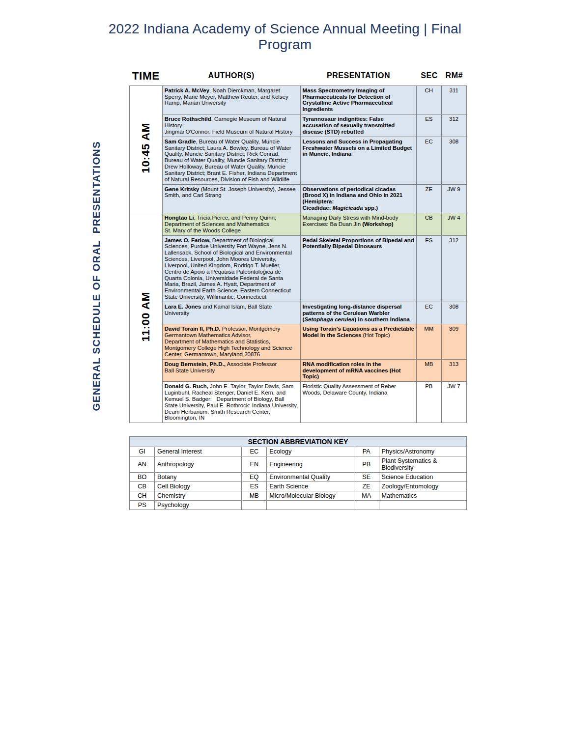2022 Indiana Academy of Science Annual Meeting | Final Program
GENERAL SCHEDULE OF ORAL PRESENTATIONS
| TIME | AUTHOR(S) | PRESENTATION | SEC | RM# |
| 10:45 AM | Patrick A. McVey , Noah Dierckman, Margaret Sperry, Marie Meyer, Matthew Reuter, and Kelsey Ramp, Marian University | Mass Spectrometry Imaging of Pharmaceuticals for Detection of Crystalline Active Pharmaceutical Ingredients | CH | 311 |
| Bruce Rothschild , Carnegie Museum of Natural History Jingmai O'Connor, Field Museum of Natural History | Tyrannosaur indignities: False accusation of sexually transmitted disease (STD) rebutted | ES | 312 |
| Sam Gradle , Bureau of Water Quality, Muncie Sanitary District; Laura A. Bowley, Bureau of Water Quality, Muncie Sanitary District; Rick Conrad, Bureau of Water Quality, Muncie Sanitary District; Drew Holloway, Bureau of Water Quality, Muncie Sanitary District; Brant E. Fisher, Indiana Department of Natural Resources, Division of Fish and Wildlife | Lessons and Success in Propagating Freshwater Mussels on a Limited Budget in Muncie, Indiana | EC | 308 |
| Gene Kritsky (Mount St. Joseph University), Jessee Smith, and Carl Strang | Observations of periodical cicadas (Brood X) in Indiana and Ohio in 2021 (Hemiptera: Cicadidae: Magicicada spp.) | ZE | JW 9 |
| 11:00 AM | Hongtao Li , Tricia Pierce, and Penny Quinn; Department of Sciences and Mathematics St. Mary of the Woods College | Managing Daily Stress with Mind-body Exercises: Ba Duan Jin (Workshop) | CB | JW 4 |
| James O. Farlow, Department of Biological Sciences, Purdue University Fort Wayne, Jens N. Lallensack, School of Biological and Environmental Sciences, Liverpool, John Moores University, Liverpool, United Kingdom, Rodrigo T. Mueller, Centro de Apoio a Peqauisa Paleontologica de Quarta Colonia, Universidade Federal de Santa Maria, Brazil, James A. Hyatt, Department of Environmental Earth Science, Eastern Connecticut State University, Willimantic, Connecticut | Pedal Skeletal Proportions of Bipedal and Potentially Bipedal Dinosaurs | ES | 312 |
| Lara E. Jones and Kamal Islam, Ball State University | Investigating long-distance dispersal patterns of the Cerulean Warbler ( Setophaga cerulea ) in southern Indiana | EC | 308 |
| David Torain II, Ph.D. Professor, Montgomery Germantown Mathematics Advisor, Department of Mathematics and Statistics, Montgomery College High Technology and Science Center, Germantown, Maryland 20876 | Using Torain's Equations as a Predictable Model in the Sciences (Hot Topic) | MM | 309 |
| Doug Bernstein, Ph.D., Associate Professor Ball State University | RNA modification roles in the development of mRNA vaccines (Hot Topic) | MB | 313 |
| Donald G. Ruch, John E. Taylor, Taylor Davis, Sam Luginbuhl, Racheal Stenger, Daniel E. Kern, and Kemuel S. Badger: Department of Biology, Ball State University, Paul E. Rothrock: Indiana University, Deam Herbarium, Smith Research Center, Bloomington, IN | Floristic Quality Assessment of Reber Woods, Delaware County, Indiana | PB | JW 7 |
| SECTION ABBREVIATION KEY |
| --- |
| GI | General Interest | EC | Ecology | PA | Physics/Astronomy |
| AN | Anthropology | EN | Engineering | PB | Plant Systematics & Biodiversity |
| BO | Botany | EQ | Environmental Quality | SE | Science Education |
| CB | Cell Biology | ES | Earth Science | ZE | Zoology/Entomology |
| CH | Chemistry | MB | Micro/Molecular Biology | MA | Mathematics |
| PS | Psychology | | | | |